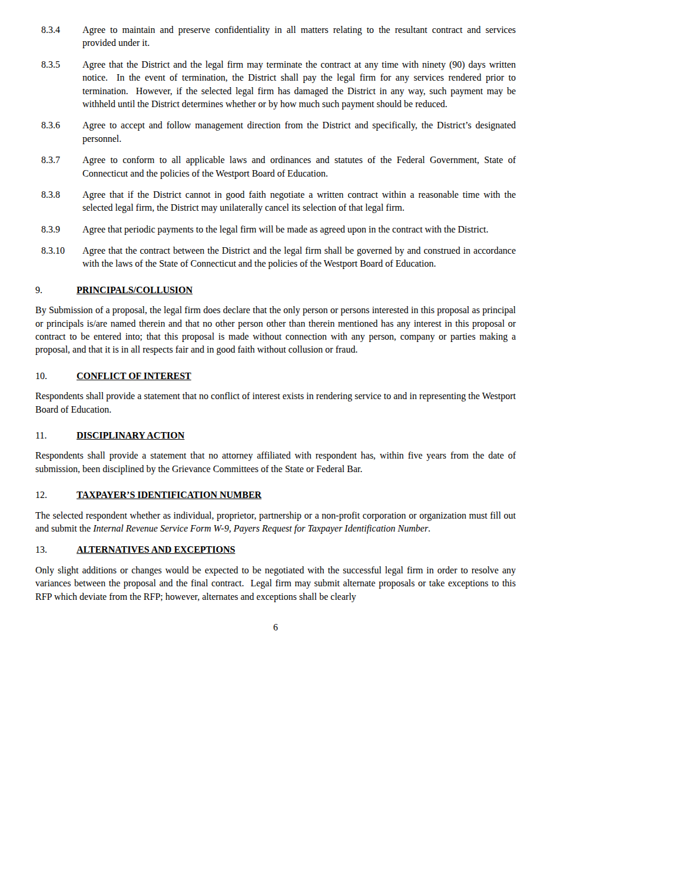8.3.4
Agree to maintain and preserve confidentiality in all matters relating to the resultant contract and services provided under it.
8.3.5
Agree that the District and the legal firm may terminate the contract at any time with ninety (90) days written notice. In the event of termination, the District shall pay the legal firm for any services rendered prior to termination. However, if the selected legal firm has damaged the District in any way, such payment may be withheld until the District determines whether or by how much such payment should be reduced.
8.3.6
Agree to accept and follow management direction from the District and specifically, the District’s designated personnel.
8.3.7
Agree to conform to all applicable laws and ordinances and statutes of the Federal Government, State of Connecticut and the policies of the Westport Board of Education.
8.3.8
Agree that if the District cannot in good faith negotiate a written contract within a reasonable time with the selected legal firm, the District may unilaterally cancel its selection of that legal firm.
8.3.9
Agree that periodic payments to the legal firm will be made as agreed upon in the contract with the District.
8.3.10
Agree that the contract between the District and the legal firm shall be governed by and construed in accordance with the laws of the State of Connecticut and the policies of the Westport Board of Education.
9.
PRINCIPALS/COLLUSION
By Submission of a proposal, the legal firm does declare that the only person or persons interested in this proposal as principal or principals is/are named therein and that no other person other than therein mentioned has any interest in this proposal or contract to be entered into; that this proposal is made without connection with any person, company or parties making a proposal, and that it is in all respects fair and in good faith without collusion or fraud.
10.
CONFLICT OF INTEREST
Respondents shall provide a statement that no conflict of interest exists in rendering service to and in representing the Westport Board of Education.
11.
DISCIPLINARY ACTION
Respondents shall provide a statement that no attorney affiliated with respondent has, within five years from the date of submission, been disciplined by the Grievance Committees of the State or Federal Bar.
12.
TAXPAYER’S IDENTIFICATION NUMBER
The selected respondent whether as individual, proprietor, partnership or a non-profit corporation or organization must fill out and submit the Internal Revenue Service Form W-9, Payers Request for Taxpayer Identification Number.
13.
ALTERNATIVES AND EXCEPTIONS
Only slight additions or changes would be expected to be negotiated with the successful legal firm in order to resolve any variances between the proposal and the final contract. Legal firm may submit alternate proposals or take exceptions to this RFP which deviate from the RFP; however, alternates and exceptions shall be clearly
6